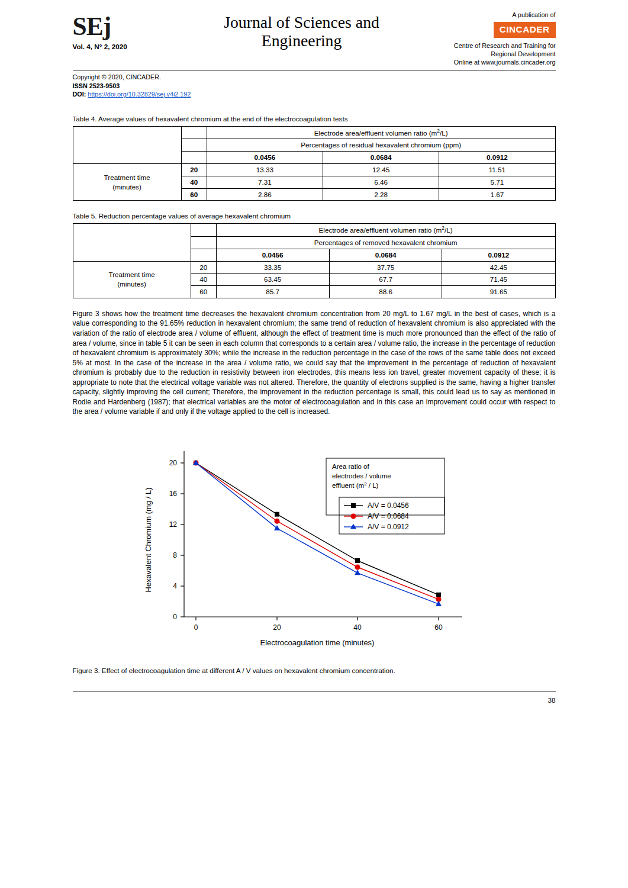SEj
Vol. 4, N° 2, 2020
Journal of Sciences and
Engineering
A publication of
CINCADER
Centre of Research and Training for
Regional Development
Online at www.journals.cincader.org
Copyright © 2020, CINCADER.
ISSN 2523-9503
DOI: https://doi.org/10.32829/sej.v4i2.192
Table 4. Average values of hexavalent chromium at the end of the electrocoagulation tests
| | | Electrode area/effluent volumen ratio (m 2 /L) |
| | Percentages of residual hexavalent chromium (ppm) |
| | 0.0456 | 0.0684 | 0.0912 |
| Treatment time (minutes) | 20 | 13.33 | 12.45 | 11.51 |
| 40 | 7.31 | 6.46 | 5.71 |
| 60 | 2.86 | 2.28 | 1.67 |
Table 5. Reduction percentage values of average hexavalent chromium
| | | Electrode area/effluent volumen ratio (m 2 /L) |
| | Percentages of removed hexavalent chromium |
| | 0.0456 | 0.0684 | 0.0912 |
| Treatment time (minutes) | 20 | 33.35 | 37.75 | 42.45 |
| 40 | 63.45 | 67.7 | 71.45 |
| 60 | 85.7 | 88.6 | 91.65 |
Figure 3 shows how the treatment time decreases the hexavalent chromium concentration from 20 mg/L to 1.67 mg/L in the best of cases, which is a value corresponding to the 91.65% reduction in hexavalent chromium; the same trend of reduction of hexavalent chromium is also appreciated with the variation of the ratio of electrode area / volume of effluent, although the effect of treatment time is much more pronounced than the effect of the ratio of area / volume, since in table 5 it can be seen in each column that corresponds to a certain area / volume ratio, the increase in the percentage of reduction of hexavalent chromium is approximately 30%; while the increase in the reduction percentage in the case of the rows of the same table does not exceed 5% at most. In the case of the increase in the area / volume ratio, we could say that the improvement in the percentage of reduction of hexavalent chromium is probably due to the reduction in resistivity between iron electrodes, this means less ion travel, greater movement capacity of these; it is appropriate to note that the electrical voltage variable was not altered. Therefore, the quantity of electrons supplied is the same, having a higher transfer capacity, slightly improving the cell current; Therefore, the improvement in the reduction percentage is small, this could lead us to say as mentioned in Rodie and Hardenberg (1987); that electrical variables are the motor of electrocoagulation and in this case an improvement could occur with respect to the area / volume variable if and only if the voltage applied to the cell is increased.
0 4 8 12 16 20 0 20 40 60 Electrocoagulation time (minutes) Hexavalent Chromium (mg / L) Area ratio of electrodes / volume effluent (m2 / L) A/V = 0.0456 A/V = 0.0684 A/V = 0.0912
Figure 3. Effect of electrocoagulation time at different A / V values on hexavalent chromium concentration.
38